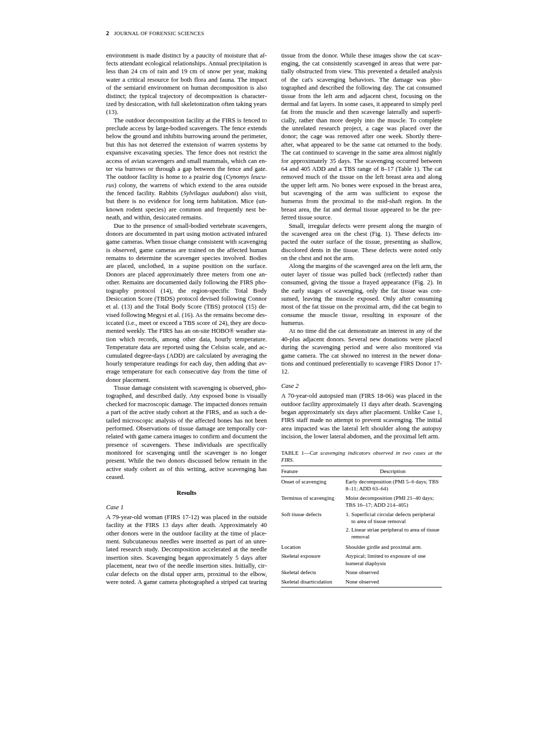2 JOURNAL OF FORENSIC SCIENCES
environment is made distinct by a paucity of moisture that affects attendant ecological relationships. Annual precipitation is less than 24 cm of rain and 19 cm of snow per year, making water a critical resource for both flora and fauna. The impact of the semiarid environment on human decomposition is also distinct; the typical trajectory of decomposition is characterized by desiccation, with full skeletonization often taking years (13).
The outdoor decomposition facility at the FIRS is fenced to preclude access by large-bodied scavengers. The fence extends below the ground and inhibits burrowing around the perimeter, but this has not deterred the extension of warren systems by expansive excavating species. The fence does not restrict the access of avian scavengers and small mammals, which can enter via burrows or through a gap between the fence and gate. The outdoor facility is home to a prairie dog (Cynomys leucurus) colony, the warrens of which extend to the area outside the fenced facility. Rabbits (Sylvilagus auduboni) also visit, but there is no evidence for long term habitation. Mice (unknown rodent species) are common and frequently nest beneath, and within, desiccated remains.
Due to the presence of small-bodied vertebrate scavengers, donors are documented in part using motion activated infrared game cameras. When tissue change consistent with scavenging is observed, game cameras are trained on the affected human remains to determine the scavenger species involved. Bodies are placed, unclothed, in a supine position on the surface. Donors are placed approximately three meters from one another. Remains are documented daily following the FIRS photography protocol (14), the region-specific Total Body Desiccation Score (TBDS) protocol devised following Connor et al. (13) and the Total Body Score (TBS) protocol (15) devised following Megysi et al. (16). As the remains become desiccated (i.e., meet or exceed a TBS score of 24), they are documented weekly. The FIRS has an on-site HOBO® weather station which records, among other data, hourly temperature. Temperature data are reported using the Celsius scale, and accumulated degree-days (ADD) are calculated by averaging the hourly temperature readings for each day, then adding that average temperature for each consecutive day from the time of donor placement.
Tissue damage consistent with scavenging is observed, photographed, and described daily. Any exposed bone is visually checked for macroscopic damage. The impacted donors remain a part of the active study cohort at the FIRS, and as such a detailed microscopic analysis of the affected bones has not been performed. Observations of tissue damage are temporally correlated with game camera images to confirm and document the presence of scavengers. These individuals are specifically monitored for scavenging until the scavenger is no longer present. While the two donors discussed below remain in the active study cohort as of this writing, active scavenging has ceased.
Results
Case 1
A 79-year-old woman (FIRS 17-12) was placed in the outside facility at the FIRS 13 days after death. Approximately 40 other donors were in the outdoor facility at the time of placement. Subcutaneous needles were inserted as part of an unrelated research study. Decomposition accelerated at the needle insertion sites. Scavenging began approximately 5 days after placement, near two of the needle insertion sites. Initially, circular defects on the distal upper arm, proximal to the elbow, were noted. A game camera photographed a striped cat tearing tissue from the donor. While these images show the cat scavenging, the cat consistently scavenged in areas that were partially obstructed from view. This prevented a detailed analysis of the cat's scavenging behaviors. The damage was photographed and described the following day. The cat consumed tissue from the left arm and adjacent chest, focusing on the dermal and fat layers. In some cases, it appeared to simply peel fat from the muscle and then scavenge laterally and superficially, rather than more deeply into the muscle. To complete the unrelated research project, a cage was placed over the donor; the cage was removed after one week. Shortly thereafter, what appeared to be the same cat returned to the body. The cat continued to scavenge in the same area almost nightly for approximately 35 days. The scavenging occurred between 64 and 405 ADD and a TBS range of 8–17 (Table 1). The cat removed much of the tissue on the left breast area and along the upper left arm. No bones were exposed in the breast area, but scavenging of the arm was sufficient to expose the humerus from the proximal to the mid-shaft region. In the breast area, the fat and dermal tissue appeared to be the preferred tissue source.
Small, irregular defects were present along the margin of the scavenged area on the chest (Fig. 1). These defects impacted the outer surface of the tissue, presenting as shallow, discolored dents in the tissue. These defects were noted only on the chest and not the arm.
Along the margins of the scavenged area on the left arm, the outer layer of tissue was pulled back (reflected) rather than consumed, giving the tissue a frayed appearance (Fig. 2). In the early stages of scavenging, only the fat tissue was consumed, leaving the muscle exposed. Only after consuming most of the fat tissue on the proximal arm, did the cat begin to consume the muscle tissue, resulting in exposure of the humerus.
At no time did the cat demonstrate an interest in any of the 40-plus adjacent donors. Several new donations were placed during the scavenging period and were also monitored via game camera. The cat showed no interest in the newer donations and continued preferentially to scavenge FIRS Donor 17-12.
Case 2
A 70-year-old autopsied man (FIRS 18-06) was placed in the outdoor facility approximately 11 days after death. Scavenging began approximately six days after placement. Unlike Case 1, FIRS staff made no attempt to prevent scavenging. The initial area impacted was the lateral left shoulder along the autopsy incision, the lower lateral abdomen, and the proximal left arm.
TABLE 1—Cat scavenging indicators observed in two cases at the FIRS.
| Feature | Description |
| --- | --- |
| Onset of scavenging | Early decomposition (PMI 5–6 days; TBS 8–11; ADD 63–64) |
| Terminus of scavenging | Moist decomposition (PMI 21–40 days; TBS 16–17; ADD 214–405) |
| Soft tissue defects | Superficial circular defects peripheral to area of tissue removal Linear striae peripheral to area of tissue removal |
| Location | Shoulder girdle and proximal arm. |
| Skeletal exposure | Atypical; limited to exposure of one humeral diaphysis |
| Skeletal defects | None observed |
| Skeletal disarticulation | None observed |